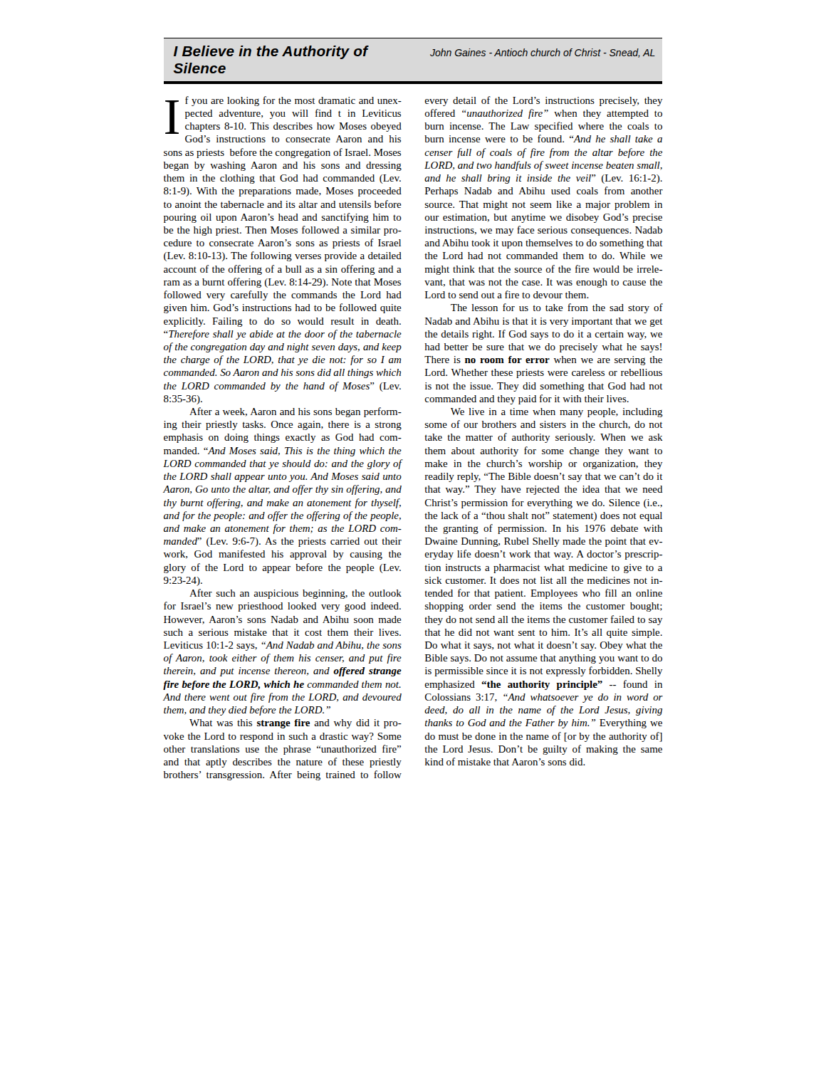I Believe in the Authority of Silence
John Gaines - Antioch church of Christ - Snead, AL
If you are looking for the most dramatic and unexpected adventure, you will find t in Leviticus chapters 8-10. This describes how Moses obeyed God’s instructions to consecrate Aaron and his sons as priests before the congregation of Israel. Moses began by washing Aaron and his sons and dressing them in the clothing that God had commanded (Lev. 8:1-9). With the preparations made, Moses proceeded to anoint the tabernacle and its altar and utensils before pouring oil upon Aaron’s head and sanctifying him to be the high priest. Then Moses followed a similar procedure to consecrate Aaron’s sons as priests of Israel (Lev. 8:10-13). The following verses provide a detailed account of the offering of a bull as a sin offering and a ram as a burnt offering (Lev. 8:14-29). Note that Moses followed very carefully the commands the Lord had given him. God’s instructions had to be followed quite explicitly. Failing to do so would result in death. “Therefore shall ye abide at the door of the tabernacle of the congregation day and night seven days, and keep the charge of the LORD, that ye die not: for so I am commanded. So Aaron and his sons did all things which the LORD commanded by the hand of Moses” (Lev. 8:35-36).
After a week, Aaron and his sons began performing their priestly tasks. Once again, there is a strong emphasis on doing things exactly as God had commanded. “And Moses said, This is the thing which the LORD commanded that ye should do: and the glory of the LORD shall appear unto you. And Moses said unto Aaron, Go unto the altar, and offer thy sin offering, and thy burnt offering, and make an atonement for thyself, and for the people: and offer the offering of the people, and make an atonement for them; as the LORD commanded” (Lev. 9:6-7). As the priests carried out their work, God manifested his approval by causing the glory of the Lord to appear before the people (Lev. 9:23-24).
After such an auspicious beginning, the outlook for Israel’s new priesthood looked very good indeed. However, Aaron’s sons Nadab and Abihu soon made such a serious mistake that it cost them their lives. Leviticus 10:1-2 says, “And Nadab and Abihu, the sons of Aaron, took either of them his censer, and put fire therein, and put incense thereon, and offered strange fire before the LORD, which he commanded them not. And there went out fire from the LORD, and devoured them, and they died before the LORD.”
What was this strange fire and why did it provoke the Lord to respond in such a drastic way? Some other translations use the phrase “unauthorized fire” and that aptly describes the nature of these priestly brothers’ transgression. After being trained to follow every detail of the Lord’s instructions precisely, they offered “unauthorized fire” when they attempted to burn incense. The Law specified where the coals to burn incense were to be found. “And he shall take a censer full of coals of fire from the altar before the LORD, and two handfuls of sweet incense beaten small, and he shall bring it inside the veil” (Lev. 16:1-2). Perhaps Nadab and Abihu used coals from another source. That might not seem like a major problem in our estimation, but anytime we disobey God’s precise instructions, we may face serious consequences. Nadab and Abihu took it upon themselves to do something that the Lord had not commanded them to do. While we might think that the source of the fire would be irrelevant, that was not the case. It was enough to cause the Lord to send out a fire to devour them.
The lesson for us to take from the sad story of Nadab and Abihu is that it is very important that we get the details right. If God says to do it a certain way, we had better be sure that we do precisely what he says! There is no room for error when we are serving the Lord. Whether these priests were careless or rebellious is not the issue. They did something that God had not commanded and they paid for it with their lives.
We live in a time when many people, including some of our brothers and sisters in the church, do not take the matter of authority seriously. When we ask them about authority for some change they want to make in the church’s worship or organization, they readily reply, “The Bible doesn’t say that we can’t do it that way.” They have rejected the idea that we need Christ’s permission for everything we do. Silence (i.e., the lack of a “thou shalt not” statement) does not equal the granting of permission. In his 1976 debate with Dwaine Dunning, Rubel Shelly made the point that everyday life doesn’t work that way. A doctor’s prescription instructs a pharmacist what medicine to give to a sick customer. It does not list all the medicines not intended for that patient. Employees who fill an online shopping order send the items the customer bought; they do not send all the items the customer failed to say that he did not want sent to him. It’s all quite simple. Do what it says, not what it doesn’t say. Obey what the Bible says. Do not assume that anything you want to do is permissible since it is not expressly forbidden. Shelly emphasized “the authority principle” -- found in Colossians 3:17, “And whatsoever ye do in word or deed, do all in the name of the Lord Jesus, giving thanks to God and the Father by him.” Everything we do must be done in the name of [or by the authority of] the Lord Jesus. Don’t be guilty of making the same kind of mistake that Aaron’s sons did.